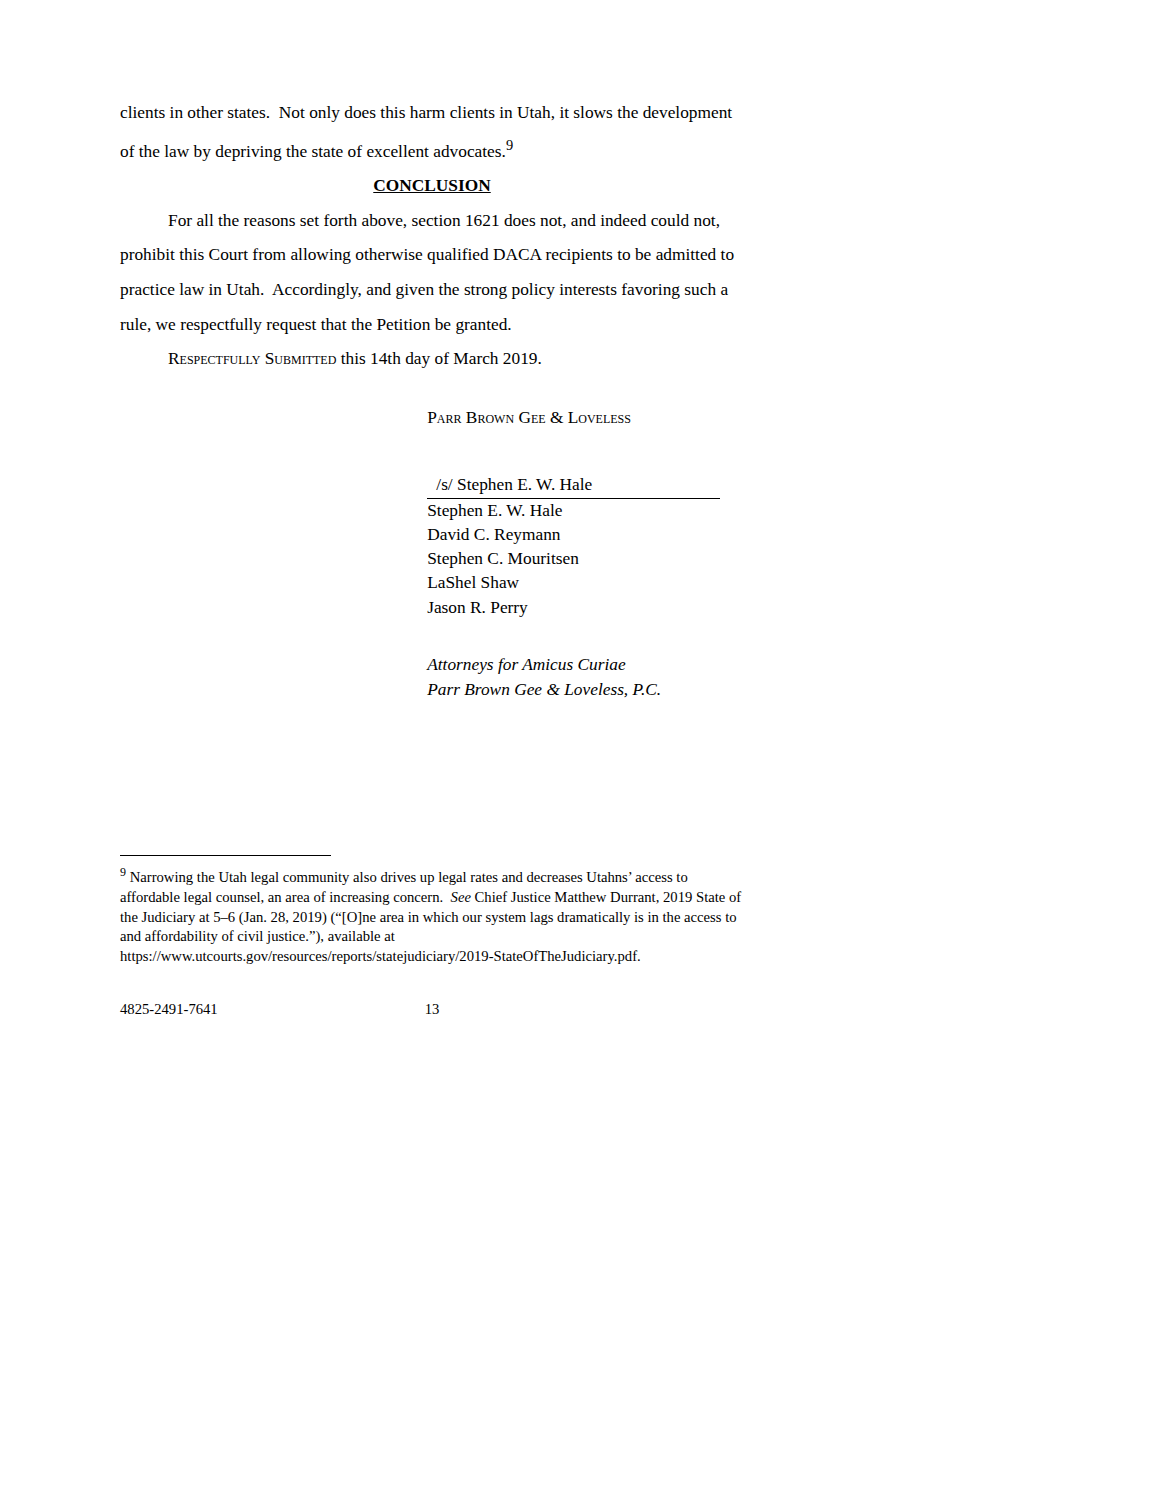clients in other states. Not only does this harm clients in Utah, it slows the development
of the law by depriving the state of excellent advocates.9
CONCLUSION
For all the reasons set forth above, section 1621 does not, and indeed could not,
prohibit this Court from allowing otherwise qualified DACA recipients to be admitted to
practice law in Utah. Accordingly, and given the strong policy interests favoring such a
rule, we respectfully request that the Petition be granted.
Respectfully Submitted this 14th day of March 2019.
Parr Brown Gee & Loveless
/s/ Stephen E. W. Hale
Stephen E. W. Hale
David C. Reymann
Stephen C. Mouritsen
LaShel Shaw
Jason R. Perry
Attorneys for Amicus Curiae
Parr Brown Gee & Loveless, P.C.
9 Narrowing the Utah legal community also drives up legal rates and decreases Utahns’ access to affordable legal counsel, an area of increasing concern. See Chief Justice Matthew Durrant, 2019 State of the Judiciary at 5–6 (Jan. 28, 2019) (“[O]ne area in which our system lags dramatically is in the access to and affordability of civil justice.”), available at https://www.utcourts.gov/resources/reports/statejudiciary/2019-StateOfTheJudiciary.pdf.
4825-2491-7641 13